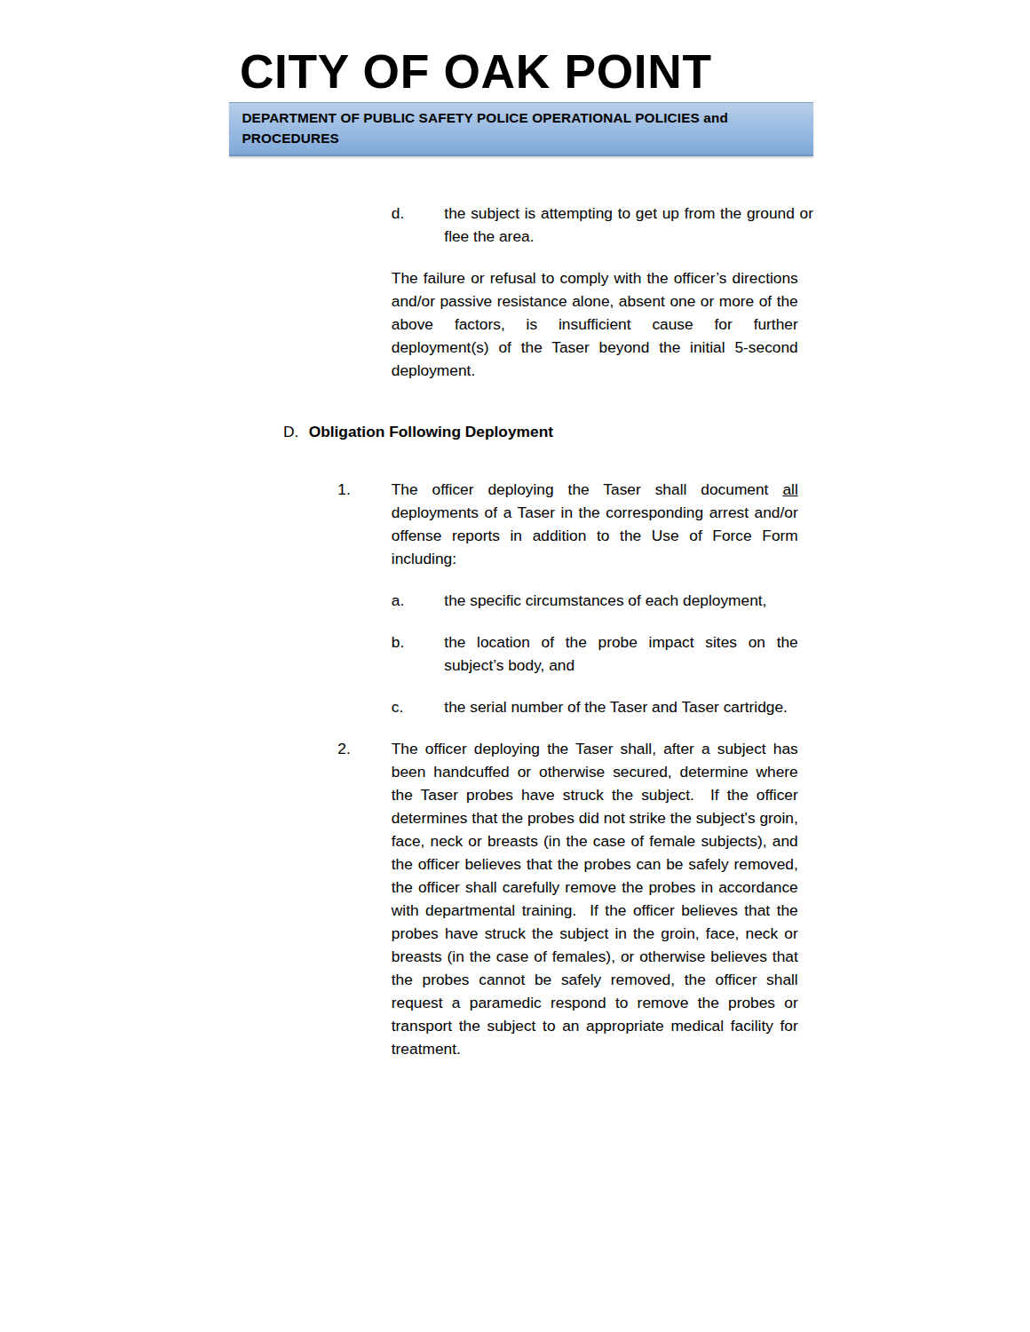CITY OF OAK POINT
DEPARTMENT OF PUBLIC SAFETY POLICE OPERATIONAL POLICIES and PROCEDURES
d.
the subject is attempting to get up from the ground or flee the area.
The failure or refusal to comply with the officer’s directions and/or passive resistance alone, absent one or more of the above factors, is insufficient cause for further deployment(s) of the Taser beyond the initial 5-second deployment.
D.
Obligation Following Deployment
1.
The officer deploying the Taser shall document all deployments of a Taser in the corresponding arrest and/or offense reports in addition to the Use of Force Form including:
a.
the specific circumstances of each deployment,
b.
the location of the probe impact sites on the subject’s body, and
c.
the serial number of the Taser and Taser cartridge.
2.
The officer deploying the Taser shall, after a subject has been handcuffed or otherwise secured, determine where the Taser probes have struck the subject. If the officer determines that the probes did not strike the subject's groin, face, neck or breasts (in the case of female subjects), and the officer believes that the probes can be safely removed, the officer shall carefully remove the probes in accordance with departmental training. If the officer believes that the probes have struck the subject in the groin, face, neck or breasts (in the case of females), or otherwise believes that the probes cannot be safely removed, the officer shall request a paramedic respond to remove the probes or transport the subject to an appropriate medical facility for treatment.